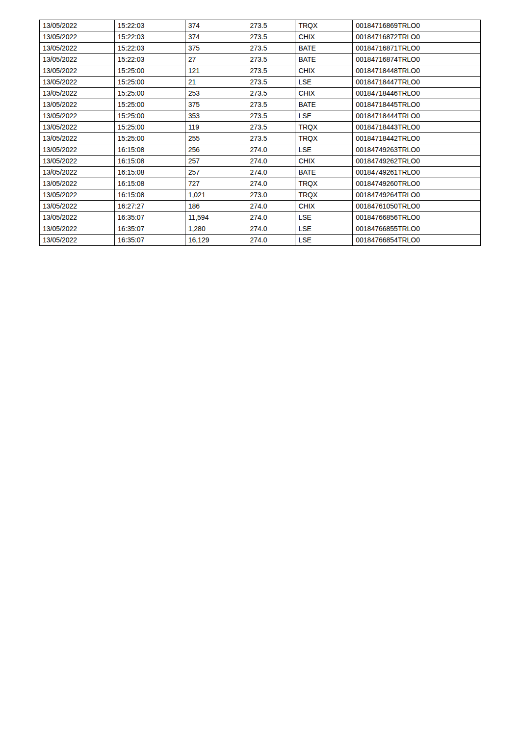| 13/05/2022 | 15:22:03 | 374 | 273.5 | TRQX | 00184716869TRLO0 |
| 13/05/2022 | 15:22:03 | 374 | 273.5 | CHIX | 00184716872TRLO0 |
| 13/05/2022 | 15:22:03 | 375 | 273.5 | BATE | 00184716871TRLO0 |
| 13/05/2022 | 15:22:03 | 27 | 273.5 | BATE | 00184716874TRLO0 |
| 13/05/2022 | 15:25:00 | 121 | 273.5 | CHIX | 00184718448TRLO0 |
| 13/05/2022 | 15:25:00 | 21 | 273.5 | LSE | 00184718447TRLO0 |
| 13/05/2022 | 15:25:00 | 253 | 273.5 | CHIX | 00184718446TRLO0 |
| 13/05/2022 | 15:25:00 | 375 | 273.5 | BATE | 00184718445TRLO0 |
| 13/05/2022 | 15:25:00 | 353 | 273.5 | LSE | 00184718444TRLO0 |
| 13/05/2022 | 15:25:00 | 119 | 273.5 | TRQX | 00184718443TRLO0 |
| 13/05/2022 | 15:25:00 | 255 | 273.5 | TRQX | 00184718442TRLO0 |
| 13/05/2022 | 16:15:08 | 256 | 274.0 | LSE | 00184749263TRLO0 |
| 13/05/2022 | 16:15:08 | 257 | 274.0 | CHIX | 00184749262TRLO0 |
| 13/05/2022 | 16:15:08 | 257 | 274.0 | BATE | 00184749261TRLO0 |
| 13/05/2022 | 16:15:08 | 727 | 274.0 | TRQX | 00184749260TRLO0 |
| 13/05/2022 | 16:15:08 | 1,021 | 273.0 | TRQX | 00184749264TRLO0 |
| 13/05/2022 | 16:27:27 | 186 | 274.0 | CHIX | 00184761050TRLO0 |
| 13/05/2022 | 16:35:07 | 11,594 | 274.0 | LSE | 00184766856TRLO0 |
| 13/05/2022 | 16:35:07 | 1,280 | 274.0 | LSE | 00184766855TRLO0 |
| 13/05/2022 | 16:35:07 | 16,129 | 274.0 | LSE | 00184766854TRLO0 |